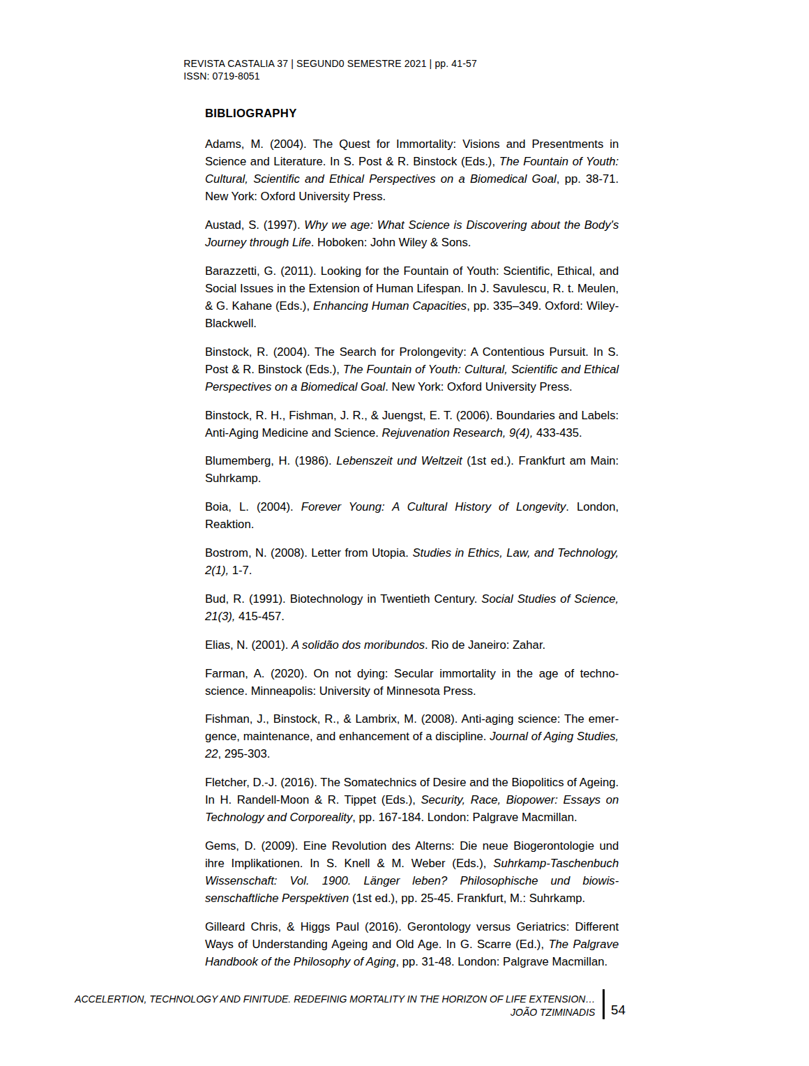REVISTA CASTALIA 37 | SEGUND0 SEMESTRE 2021 | pp. 41-57 ISSN: 0719-8051
BIBLIOGRAPHY
Adams, M. (2004). The Quest for Immortality: Visions and Presentments in Science and Literature. In S. Post & R. Binstock (Eds.), The Fountain of Youth: Cultural, Scientific and Ethical Perspectives on a Biomedical Goal, pp. 38-71. New York: Oxford University Press.
Austad, S. (1997). Why we age: What Science is Discovering about the Body's Journey through Life. Hoboken: John Wiley & Sons.
Barazzetti, G. (2011). Looking for the Fountain of Youth: Scientific, Ethical, and Social Issues in the Extension of Human Lifespan. In J. Savulescu, R. t. Meulen, & G. Kahane (Eds.), Enhancing Human Capacities, pp. 335–349. Oxford: Wiley-Blackwell.
Binstock, R. (2004). The Search for Prolongevity: A Contentious Pursuit. In S. Post & R. Binstock (Eds.), The Fountain of Youth: Cultural, Scientific and Ethical Perspectives on a Biomedical Goal. New York: Oxford University Press.
Binstock, R. H., Fishman, J. R., & Juengst, E. T. (2006). Boundaries and Labels: Anti-Aging Medicine and Science. Rejuvenation Research, 9(4), 433-435.
Blumemberg, H. (1986). Lebenszeit und Weltzeit (1st ed.). Frankfurt am Main: Suhrkamp.
Boia, L. (2004). Forever Young: A Cultural History of Longevity. London, Reaktion.
Bostrom, N. (2008). Letter from Utopia. Studies in Ethics, Law, and Technology, 2(1), 1-7.
Bud, R. (1991). Biotechnology in Twentieth Century. Social Studies of Science, 21(3), 415-457.
Elias, N. (2001). A solidão dos moribundos. Rio de Janeiro: Zahar.
Farman, A. (2020). On not dying: Secular immortality in the age of technoscience. Minneapolis: University of Minnesota Press.
Fishman, J., Binstock, R., & Lambrix, M. (2008). Anti-aging science: The emergence, maintenance, and enhancement of a discipline. Journal of Aging Studies, 22, 295-303.
Fletcher, D.-J. (2016). The Somatechnics of Desire and the Biopolitics of Ageing. In H. Randell-Moon & R. Tippet (Eds.), Security, Race, Biopower: Essays on Technology and Corporeality, pp. 167-184. London: Palgrave Macmillan.
Gems, D. (2009). Eine Revolution des Alterns: Die neue Biogerontologie und ihre Implikationen. In S. Knell & M. Weber (Eds.), Suhrkamp-Taschenbuch Wissenschaft: Vol. 1900. Länger leben? Philosophische und biowissenschaftliche Perspektiven (1st ed.), pp. 25-45. Frankfurt, M.: Suhrkamp.
Gilleard Chris, & Higgs Paul (2016). Gerontology versus Geriatrics: Different Ways of Understanding Ageing and Old Age. In G. Scarre (Ed.), The Palgrave Handbook of the Philosophy of Aging, pp. 31-48. London: Palgrave Macmillan.
ACCELERTION, TECHNOLOGY AND FINITUDE. REDEFINIG MORTALITY IN THE HORIZON OF LIFE EXTENSION… JOÃO TZIMINADIS
54